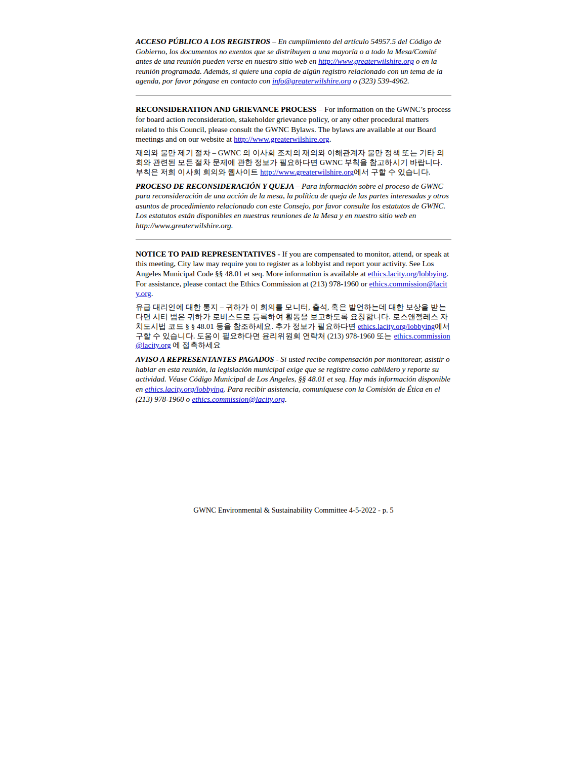ACCESO PÚBLICO A LOS REGISTROS – En cumplimiento del artículo 54957.5 del Código de Gobierno, los documentos no exentos que se distribuyen a una mayoría o a todo la Mesa/Comité antes de una reunión pueden verse en nuestro sitio web en http://www.greaterwilshire.org o en la reunión programada. Además, si quiere una copia de algún registro relacionado con un tema de la agenda, por favor póngase en contacto con info@greaterwilshire.org o (323) 539-4962.
RECONSIDERATION AND GRIEVANCE PROCESS – For information on the GWNC’s process for board action reconsideration, stakeholder grievance policy, or any other procedural matters related to this Council, please consult the GWNC Bylaws. The bylaws are available at our Board meetings and on our website at http://www.greaterwilshire.org.
재의와 불만 제기 절차 – GWNC 의 이사회 조치의 재의와 이해관계자 불만 정책 또는 기타 의회와 관련된 모든 절차 문제에 관한 정보가 필요하다면 GWNC 부칙을 참고하시기 바랍니다. 부칙은 저희 이사회 회의와 웹사이트 http://www.greaterwilshire.org에서 구할 수 있습니다.
PROCESO DE RECONSIDERACIÓN Y QUEJA – Para información sobre el proceso de GWNC para reconsideración de una acción de la mesa, la política de queja de las partes interesadas y otros asuntos de procedimiento relacionado con este Consejo, por favor consulte los estatutos de GWNC. Los estatutos están disponibles en nuestras reuniones de la Mesa y en nuestro sitio web en http://www.greaterwilshire.org.
NOTICE TO PAID REPRESENTATIVES - If you are compensated to monitor, attend, or speak at this meeting, City law may require you to register as a lobbyist and report your activity. See Los Angeles Municipal Code §§ 48.01 et seq. More information is available at ethics.lacity.org/lobbying. For assistance, please contact the Ethics Commission at (213) 978-1960 or ethics.commission@lacity.org.
유급 대리인에 대한 통지 – 귀하가 이 회의를 모니터, 출석, 혹은 발언하는데 대한 보상을 받는다면 시티 법은 귀하가 로비스트로 등록하여 활동을 보고하도록 요청합니다. 로스앤젤레스 자치도시법 코드 § § 48.01 등을 참조하세요. 추가 정보가 필요하다면 ethics.lacity.org/lobbying에서 구할 수 있습니다. 도움이 필요하다면 윤리위원회 연락처 (213) 978-1960 또는 ethics.commission@lacity.org 에 접촉하세요
AVISO A REPRESENTANTES PAGADOS - Si usted recibe compensación por monitorear, asistir o hablar en esta reunión, la legislación municipal exige que se registre como cabildero y reporte su actividad. Véase Código Municipal de Los Angeles, §§ 48.01 et seq. Hay más información disponible en ethics.lacity.org/lobbying. Para recibir asistencia, comuníquese con la Comisión de Ética en el (213) 978-1960 o ethics.commission@lacity.org.
GWNC Environmental & Sustainability Committee 4-5-2022 - p. 5